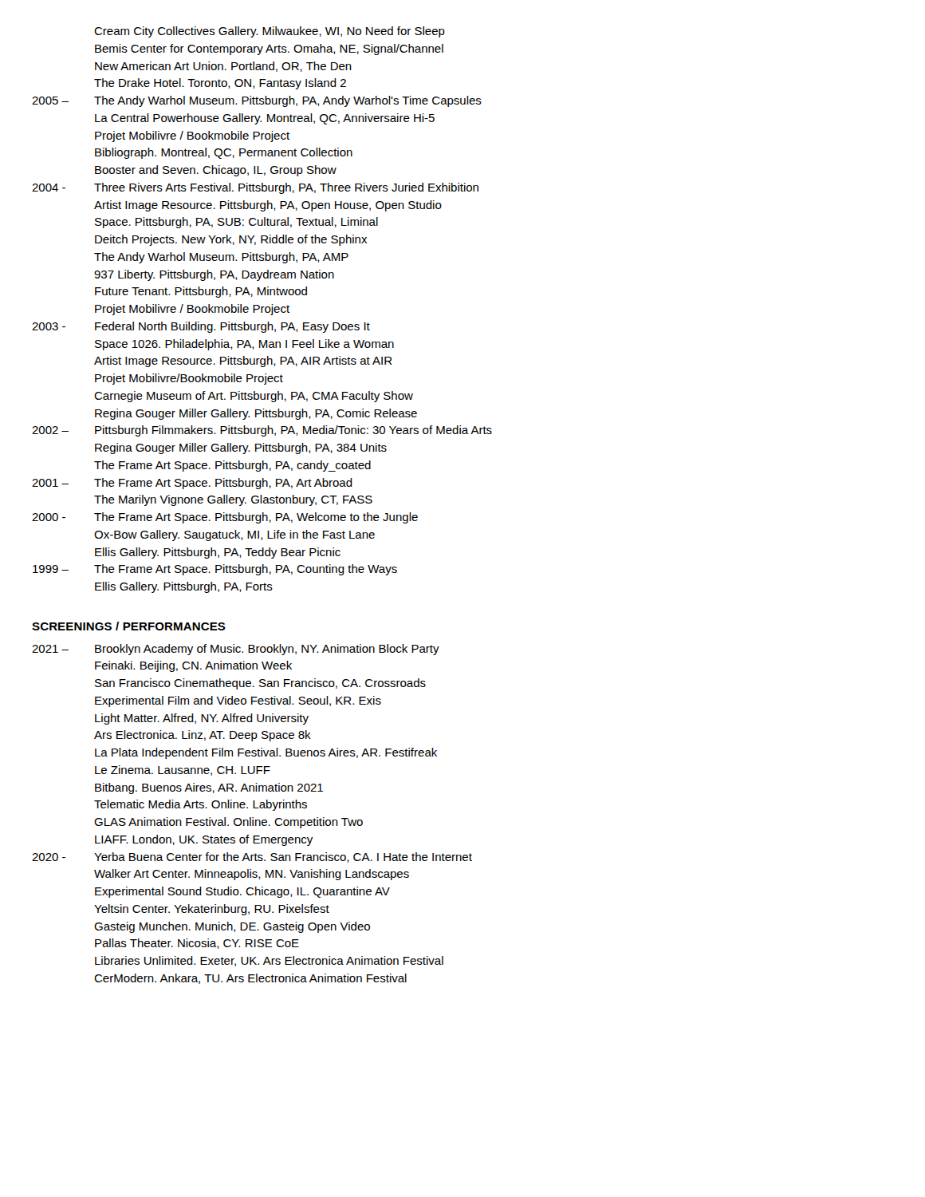Cream City Collectives Gallery. Milwaukee, WI, No Need for Sleep
Bemis Center for Contemporary Arts. Omaha, NE, Signal/Channel
New American Art Union. Portland, OR, The Den
The Drake Hotel. Toronto, ON, Fantasy Island 2
2005 –
The Andy Warhol Museum. Pittsburgh, PA, Andy Warhol's Time Capsules
La Central Powerhouse Gallery. Montreal, QC, Anniversaire Hi-5
Projet Mobilivre / Bookmobile Project
Bibliograph. Montreal, QC, Permanent Collection
Booster and Seven. Chicago, IL, Group Show
2004 -
Three Rivers Arts Festival. Pittsburgh, PA, Three Rivers Juried Exhibition
Artist Image Resource. Pittsburgh, PA, Open House, Open Studio
Space. Pittsburgh, PA, SUB: Cultural, Textual, Liminal
Deitch Projects. New York, NY, Riddle of the Sphinx
The Andy Warhol Museum. Pittsburgh, PA, AMP
937 Liberty. Pittsburgh, PA, Daydream Nation
Future Tenant. Pittsburgh, PA, Mintwood
Projet Mobilivre / Bookmobile Project
2003 -
Federal North Building. Pittsburgh, PA, Easy Does It
Space 1026. Philadelphia, PA, Man I Feel Like a Woman
Artist Image Resource. Pittsburgh, PA, AIR Artists at AIR
Projet Mobilivre/Bookmobile Project
Carnegie Museum of Art. Pittsburgh, PA, CMA Faculty Show
Regina Gouger Miller Gallery. Pittsburgh, PA, Comic Release
2002 –
Pittsburgh Filmmakers. Pittsburgh, PA, Media/Tonic: 30 Years of Media Arts
Regina Gouger Miller Gallery. Pittsburgh, PA, 384 Units
The Frame Art Space. Pittsburgh, PA, candy_coated
2001 –
The Frame Art Space. Pittsburgh, PA, Art Abroad
The Marilyn Vignone Gallery. Glastonbury, CT, FASS
2000 -
The Frame Art Space. Pittsburgh, PA, Welcome to the Jungle
Ox-Bow Gallery. Saugatuck, MI, Life in the Fast Lane
Ellis Gallery. Pittsburgh, PA, Teddy Bear Picnic
1999 –
The Frame Art Space. Pittsburgh, PA, Counting the Ways
Ellis Gallery. Pittsburgh, PA, Forts
SCREENINGS / PERFORMANCES
2021 –
Brooklyn Academy of Music. Brooklyn, NY. Animation Block Party
Feinaki. Beijing, CN. Animation Week
San Francisco Cinematheque. San Francisco, CA. Crossroads
Experimental Film and Video Festival. Seoul, KR. Exis
Light Matter. Alfred, NY. Alfred University
Ars Electronica. Linz, AT. Deep Space 8k
La Plata Independent Film Festival. Buenos Aires, AR. Festifreak
Le Zinema. Lausanne, CH. LUFF
Bitbang. Buenos Aires, AR. Animation 2021
Telematic Media Arts. Online. Labyrinths
GLAS Animation Festival. Online. Competition Two
LIAFF. London, UK. States of Emergency
2020 -
Yerba Buena Center for the Arts. San Francisco, CA. I Hate the Internet
Walker Art Center. Minneapolis, MN. Vanishing Landscapes
Experimental Sound Studio. Chicago, IL. Quarantine AV
Yeltsin Center. Yekaterinburg, RU. Pixelsfest
Gasteig Munchen. Munich, DE. Gasteig Open Video
Pallas Theater. Nicosia, CY. RISE CoE
Libraries Unlimited. Exeter, UK. Ars Electronica Animation Festival
CerModern. Ankara, TU. Ars Electronica Animation Festival